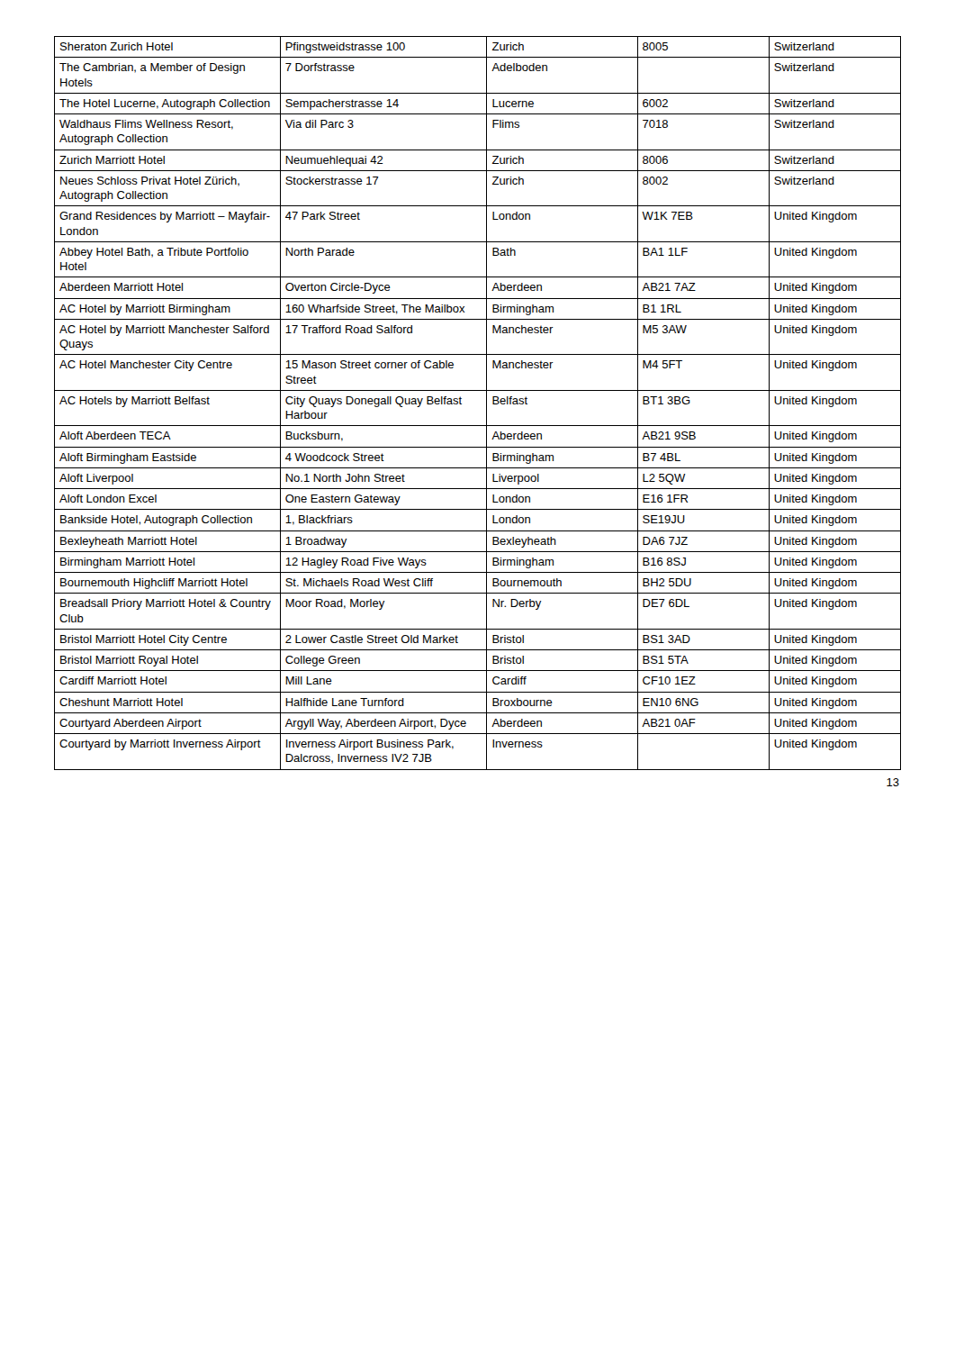| Sheraton Zurich Hotel | Pfingstweidstrasse 100 | Zurich | 8005 | Switzerland |
| The Cambrian, a Member of Design Hotels | 7 Dorfstrasse | Adelboden | | Switzerland |
| The Hotel Lucerne, Autograph Collection | Sempacherstrasse 14 | Lucerne | 6002 | Switzerland |
| Waldhaus Flims Wellness Resort, Autograph Collection | Via dil Parc 3 | Flims | 7018 | Switzerland |
| Zurich Marriott Hotel | Neumuehlequai 42 | Zurich | 8006 | Switzerland |
| Neues Schloss Privat Hotel Zürich, Autograph Collection | Stockerstrasse 17 | Zurich | 8002 | Switzerland |
| Grand Residences by Marriott – Mayfair-London | 47 Park Street | London | W1K 7EB | United Kingdom |
| Abbey Hotel Bath, a Tribute Portfolio Hotel | North Parade | Bath | BA1 1LF | United Kingdom |
| Aberdeen Marriott Hotel | Overton Circle-Dyce | Aberdeen | AB21 7AZ | United Kingdom |
| AC Hotel by Marriott Birmingham | 160 Wharfside Street, The Mailbox | Birmingham | B1 1RL | United Kingdom |
| AC Hotel by Marriott Manchester Salford Quays | 17 Trafford Road Salford | Manchester | M5 3AW | United Kingdom |
| AC Hotel Manchester City Centre | 15 Mason Street corner of Cable Street | Manchester | M4 5FT | United Kingdom |
| AC Hotels by Marriott Belfast | City Quays Donegall Quay Belfast Harbour | Belfast | BT1 3BG | United Kingdom |
| Aloft Aberdeen TECA | Bucksburn, | Aberdeen | AB21 9SB | United Kingdom |
| Aloft Birmingham Eastside | 4 Woodcock Street | Birmingham | B7 4BL | United Kingdom |
| Aloft Liverpool | No.1 North John Street | Liverpool | L2 5QW | United Kingdom |
| Aloft London Excel | One Eastern Gateway | London | E16 1FR | United Kingdom |
| Bankside Hotel, Autograph Collection | 1, Blackfriars | London | SE19JU | United Kingdom |
| Bexleyheath Marriott Hotel | 1 Broadway | Bexleyheath | DA6 7JZ | United Kingdom |
| Birmingham Marriott Hotel | 12 Hagley Road Five Ways | Birmingham | B16 8SJ | United Kingdom |
| Bournemouth Highcliff Marriott Hotel | St. Michaels Road West Cliff | Bournemouth | BH2 5DU | United Kingdom |
| Breadsall Priory Marriott Hotel & Country Club | Moor Road, Morley | Nr. Derby | DE7 6DL | United Kingdom |
| Bristol Marriott Hotel City Centre | 2 Lower Castle Street Old Market | Bristol | BS1 3AD | United Kingdom |
| Bristol Marriott Royal Hotel | College Green | Bristol | BS1 5TA | United Kingdom |
| Cardiff Marriott Hotel | Mill Lane | Cardiff | CF10 1EZ | United Kingdom |
| Cheshunt Marriott Hotel | Halfhide Lane Turnford | Broxbourne | EN10 6NG | United Kingdom |
| Courtyard Aberdeen Airport | Argyll Way, Aberdeen Airport, Dyce | Aberdeen | AB21 0AF | United Kingdom |
| Courtyard by Marriott Inverness Airport | Inverness Airport Business Park, Dalcross, Inverness IV2 7JB | Inverness | | United Kingdom |
13